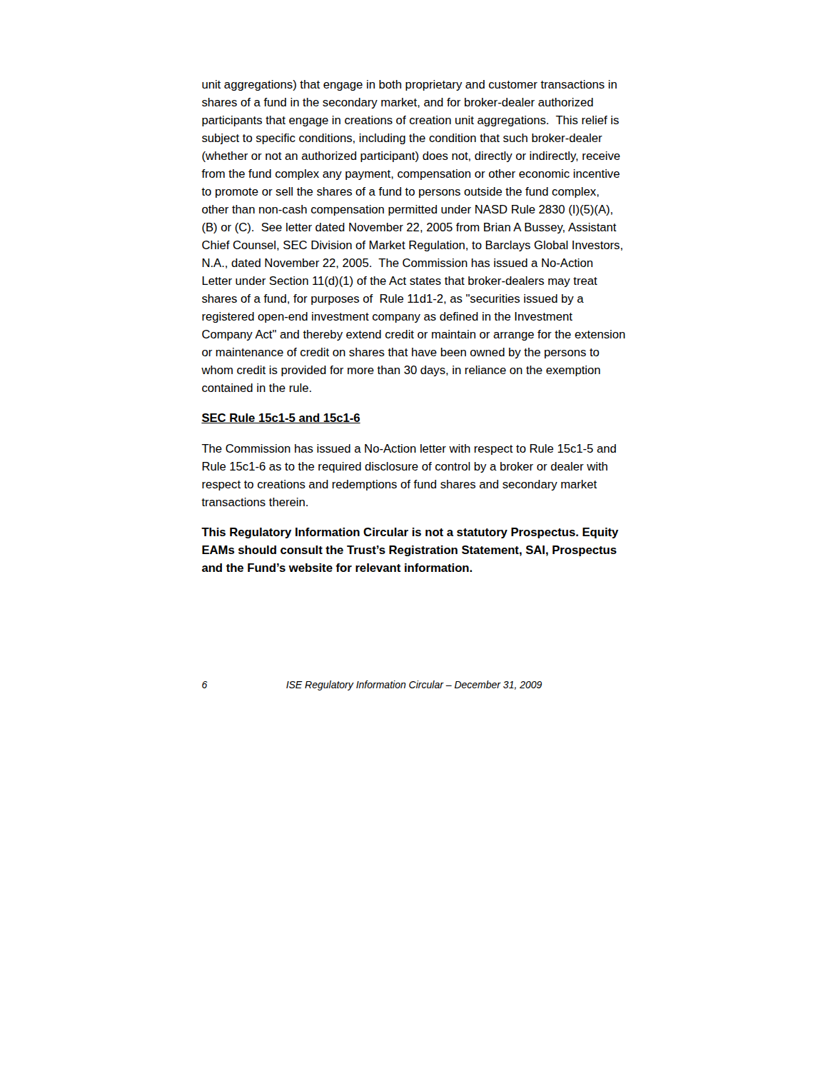unit aggregations) that engage in both proprietary and customer transactions in shares of a fund in the secondary market, and for broker-dealer authorized participants that engage in creations of creation unit aggregations. This relief is subject to specific conditions, including the condition that such broker-dealer (whether or not an authorized participant) does not, directly or indirectly, receive from the fund complex any payment, compensation or other economic incentive to promote or sell the shares of a fund to persons outside the fund complex, other than non-cash compensation permitted under NASD Rule 2830 (I)(5)(A), (B) or (C). See letter dated November 22, 2005 from Brian A Bussey, Assistant Chief Counsel, SEC Division of Market Regulation, to Barclays Global Investors, N.A., dated November 22, 2005. The Commission has issued a No-Action Letter under Section 11(d)(1) of the Act states that broker-dealers may treat shares of a fund, for purposes of Rule 11d1-2, as "securities issued by a registered open-end investment company as defined in the Investment Company Act" and thereby extend credit or maintain or arrange for the extension or maintenance of credit on shares that have been owned by the persons to whom credit is provided for more than 30 days, in reliance on the exemption contained in the rule.
SEC Rule 15c1-5 and 15c1-6
The Commission has issued a No-Action letter with respect to Rule 15c1-5 and Rule 15c1-6 as to the required disclosure of control by a broker or dealer with respect to creations and redemptions of fund shares and secondary market transactions therein.
This Regulatory Information Circular is not a statutory Prospectus. Equity EAMs should consult the Trust’s Registration Statement, SAI, Prospectus and the Fund’s website for relevant information.
6 ISE Regulatory Information Circular – December 31, 2009